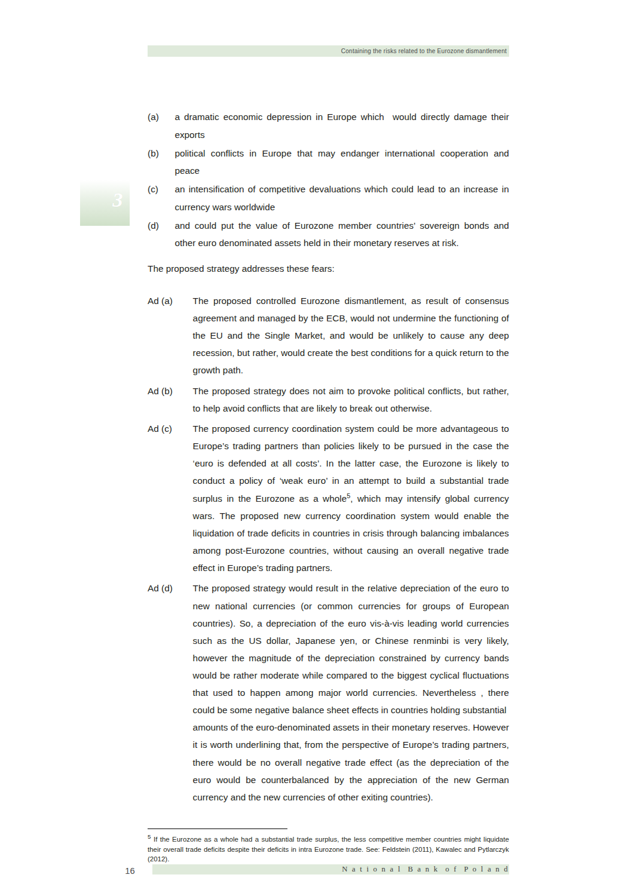Containing the risks related to the Eurozone dismantlement
3
(a) a dramatic economic depression in Europe which would directly damage their exports
(b) political conflicts in Europe that may endanger international cooperation and peace
(c) an intensification of competitive devaluations which could lead to an increase in currency wars worldwide
(d) and could put the value of Eurozone member countries’ sovereign bonds and other euro denominated assets held in their monetary reserves at risk.
The proposed strategy addresses these fears:
Ad (a)
The proposed controlled Eurozone dismantlement, as result of consensus agreement and managed by the ECB, would not undermine the functioning of the EU and the Single Market, and would be unlikely to cause any deep recession, but rather, would create the best conditions for a quick return to the growth path.
Ad (b)
The proposed strategy does not aim to provoke political conflicts, but rather, to help avoid conflicts that are likely to break out otherwise.
Ad (c)
The proposed currency coordination system could be more advantageous to Europe’s trading partners than policies likely to be pursued in the case the ‘euro is defended at all costs’. In the latter case, the Eurozone is likely to conduct a policy of ‘weak euro’ in an attempt to build a substantial trade surplus in the Eurozone as a whole5, which may intensify global currency wars. The proposed new currency coordination system would enable the liquidation of trade deficits in countries in crisis through balancing imbalances among post-Eurozone countries, without causing an overall negative trade effect in Europe’s trading partners.
Ad (d)
The proposed strategy would result in the relative depreciation of the euro to new national currencies (or common currencies for groups of European countries). So, a depreciation of the euro vis-à-vis leading world currencies such as the US dollar, Japanese yen, or Chinese renminbi is very likely, however the magnitude of the depreciation constrained by currency bands would be rather moderate while compared to the biggest cyclical fluctuations that used to happen among major world currencies. Nevertheless , there could be some negative balance sheet effects in countries holding substantial amounts of the euro-denominated assets in their monetary reserves. However it is worth underlining that, from the perspective of Europe’s trading partners, there would be no overall negative trade effect (as the depreciation of the euro would be counterbalanced by the appreciation of the new German currency and the new currencies of other exiting countries).
5 If the Eurozone as a whole had a substantial trade surplus, the less competitive member countries might liquidate their overall trade deficits despite their deficits in intra Eurozone trade. See: Feldstein (2011), Kawalec and Pytlarczyk (2012).
16
N a t i o n a l B a n k o f P o l a n d